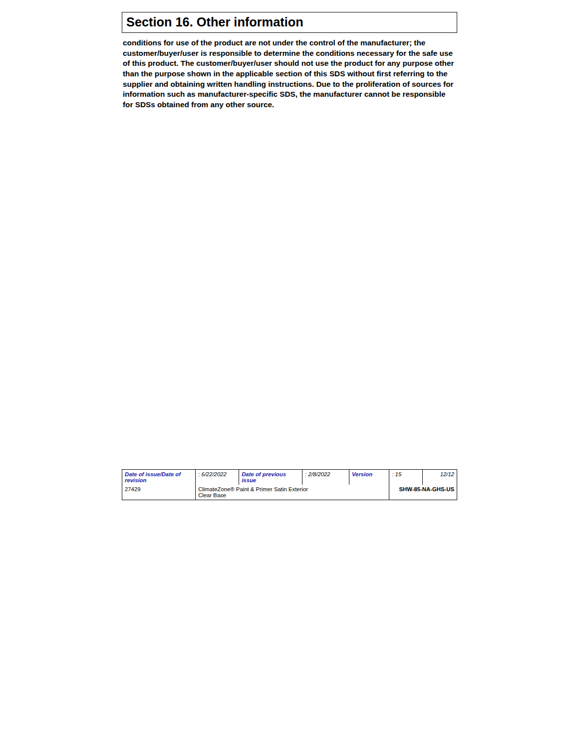Section 16. Other information
conditions for use of the product are not under the control of the manufacturer; the customer/buyer/user is responsible to determine the conditions necessary for the safe use of this product. The customer/buyer/user should not use the product for any purpose other than the purpose shown in the applicable section of this SDS without first referring to the supplier and obtaining written handling instructions. Due to the proliferation of sources for information such as manufacturer-specific SDS, the manufacturer cannot be responsible for SDSs obtained from any other source.
| Date of issue/Date of revision | : 6/22/2022 | Date of previous issue | : 2/8/2022 | Version | : 15 | 12/12 |
| 27429 | ClimateZone® Paint & Primer Satin Exterior Clear Base | SHW-85-NA-GHS-US |